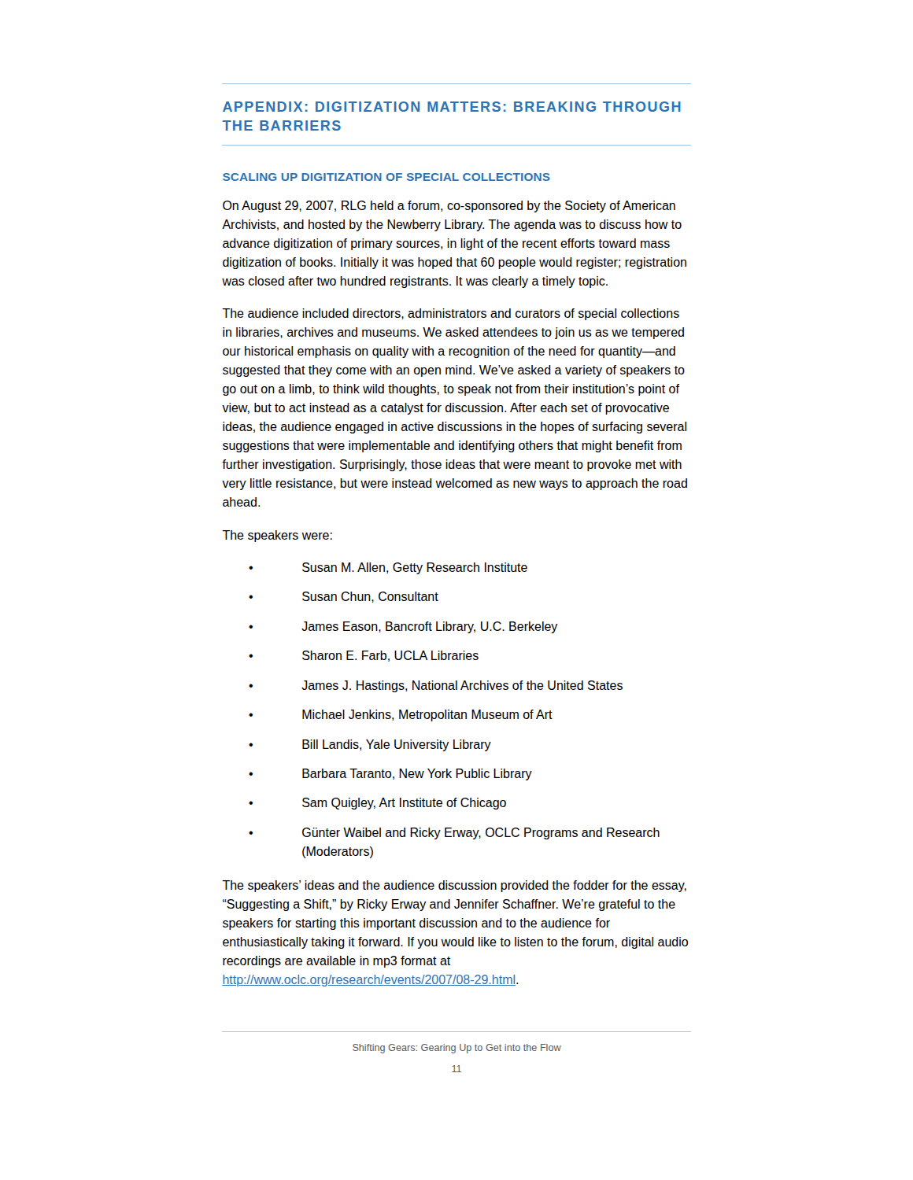Appendix: Digitization Matters: Breaking Through the Barriers
Scaling Up Digitization of Special Collections
On August 29, 2007, RLG held a forum, co-sponsored by the Society of American Archivists, and hosted by the Newberry Library. The agenda was to discuss how to advance digitization of primary sources, in light of the recent efforts toward mass digitization of books. Initially it was hoped that 60 people would register; registration was closed after two hundred registrants. It was clearly a timely topic.
The audience included directors, administrators and curators of special collections in libraries, archives and museums. We asked attendees to join us as we tempered our historical emphasis on quality with a recognition of the need for quantity—and suggested that they come with an open mind. We’ve asked a variety of speakers to go out on a limb, to think wild thoughts, to speak not from their institution’s point of view, but to act instead as a catalyst for discussion. After each set of provocative ideas, the audience engaged in active discussions in the hopes of surfacing several suggestions that were implementable and identifying others that might benefit from further investigation. Surprisingly, those ideas that were meant to provoke met with very little resistance, but were instead welcomed as new ways to approach the road ahead.
The speakers were:
Susan M. Allen, Getty Research Institute
Susan Chun, Consultant
James Eason, Bancroft Library, U.C. Berkeley
Sharon E. Farb, UCLA Libraries
James J. Hastings, National Archives of the United States
Michael Jenkins, Metropolitan Museum of Art
Bill Landis, Yale University Library
Barbara Taranto, New York Public Library
Sam Quigley, Art Institute of Chicago
Günter Waibel and Ricky Erway, OCLC Programs and Research (Moderators)
The speakers’ ideas and the audience discussion provided the fodder for the essay, “Suggesting a Shift,” by Ricky Erway and Jennifer Schaffner. We’re grateful to the speakers for starting this important discussion and to the audience for enthusiastically taking it forward. If you would like to listen to the forum, digital audio recordings are available in mp3 format at http://www.oclc.org/research/events/2007/08-29.html.
Shifting Gears: Gearing Up to Get into the Flow 11